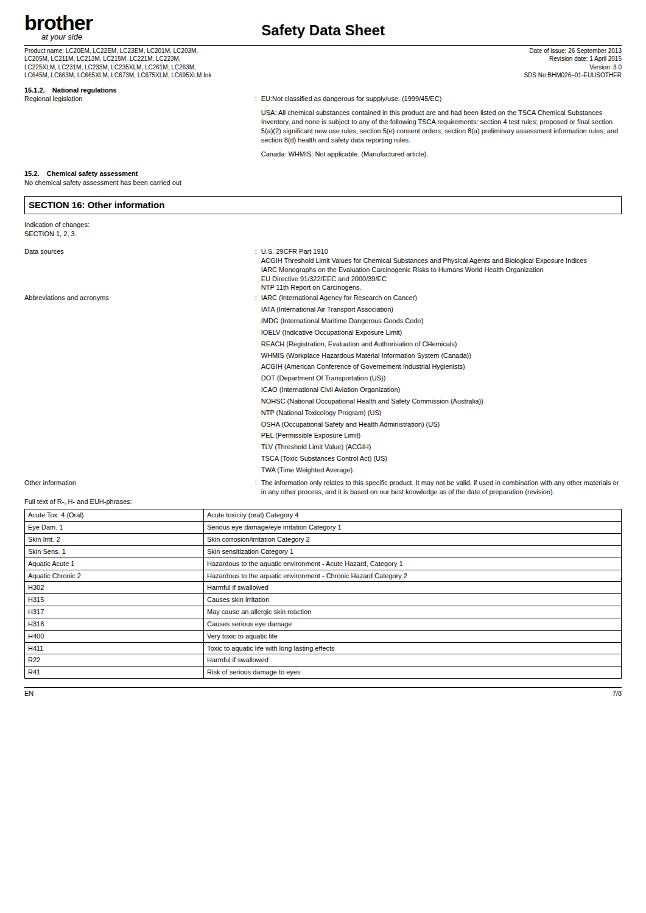brother
at your side
Safety Data Sheet
Product name: LC20EM, LC22EM, LC23EM, LC201M, LC203M,
LC205M, LC211M, LC213M, LC215M, LC221M, LC223M,
LC225XLM, LC231M, LC233M, LC235XLM, LC261M, LC263M,
LC645M, LC663M, LC665XLM, LC673M, LC675XLM, LC695XLM Ink
Date of issue: 26 September 2013
Revision date: 1 April 2015
Version: 3.0
SDS No:BHM026–01-EUUSOTHER
15.1.2. National regulations
Regional legislation
:
EU:Not classified as dangerous for supply/use. (1999/45/EC)
USA: All chemical substances contained in this product are and had been listed on the TSCA Chemical Substances Inventory, and none is subject to any of the following TSCA requirements: section 4 test rules; proposed or final section 5(a)(2) significant new use rules; section 5(e) consent orders; section 8(a) preliminary assessment information rules; and section 8(d) health and safety data reporting rules.
Canada: WHMIS: Not applicable. (Manufactured article).
15.2. Chemical safety assessment
No chemical safety assessment has been carried out
SECTION 16: Other information
Indication of changes:
SECTION 1, 2, 3.
Data sources
:
U.S. 29CFR Part 1910
ACGIH Threshold Limit Values for Chemical Substances and Physical Agents and Biological Exposure Indices
IARC Monographs on the Evaluation Carcinogenic Risks to Humans World Health Organization
EU Directive 91/322/EEC and 2000/39/EC
NTP 11th Report on Carcinogens.
Abbreviations and acronyms
:
IARC (International Agency for Research on Cancer)
IATA (International Air Transport Association)
IMDG (International Maritime Dangerous Goods Code)
IOELV (Indicative Occupational Exposure Limit)
REACH (Registration, Evaluation and Authorisation of CHemicals)
WHMIS (Workplace Hazardous Material Information System (Canada))
ACGIH (American Conference of Governement Industrial Hygienists)
DOT (Department Of Transportation (US))
ICAO (International Civil Aviation Organization)
NOHSC (National Occupational Health and Safety Commission (Australia))
NTP (National Toxicology Program) (US)
OSHA (Occupational Safety and Health Administration) (US)
PEL (Permissible Exposure Limit)
TLV (Threshold Limit Value) (ACGIH)
TSCA (Toxic Substances Control Act) (US)
TWA (Time Weighted Average).
Other information
:
The information only relates to this specific product. It may not be valid, if used in combination with any other materials or in any other process, and it is based on our best knowledge as of the date of preparation (revision).
Full text of R-, H- and EUH-phrases:
| Acute Tox. 4 (Oral) | Acute toxicity (oral) Category 4 |
| Eye Dam. 1 | Serious eye damage/eye irritation Category 1 |
| Skin Irrit. 2 | Skin corrosion/irritation Category 2 |
| Skin Sens. 1 | Skin sensitization Category 1 |
| Aquatic Acute 1 | Hazardous to the aquatic environment - Acute Hazard, Category 1 |
| Aquatic Chronic 2 | Hazardous to the aquatic environment - Chronic Hazard Category 2 |
| H302 | Harmful if swallowed |
| H315 | Causes skin irritation |
| H317 | May cause an allergic skin reaction |
| H318 | Causes serious eye damage |
| H400 | Very toxic to aquatic life |
| H411 | Toxic to aquatic life with long lasting effects |
| R22 | Harmful if swallowed |
| R41 | Risk of serious damage to eyes |
EN
7/8